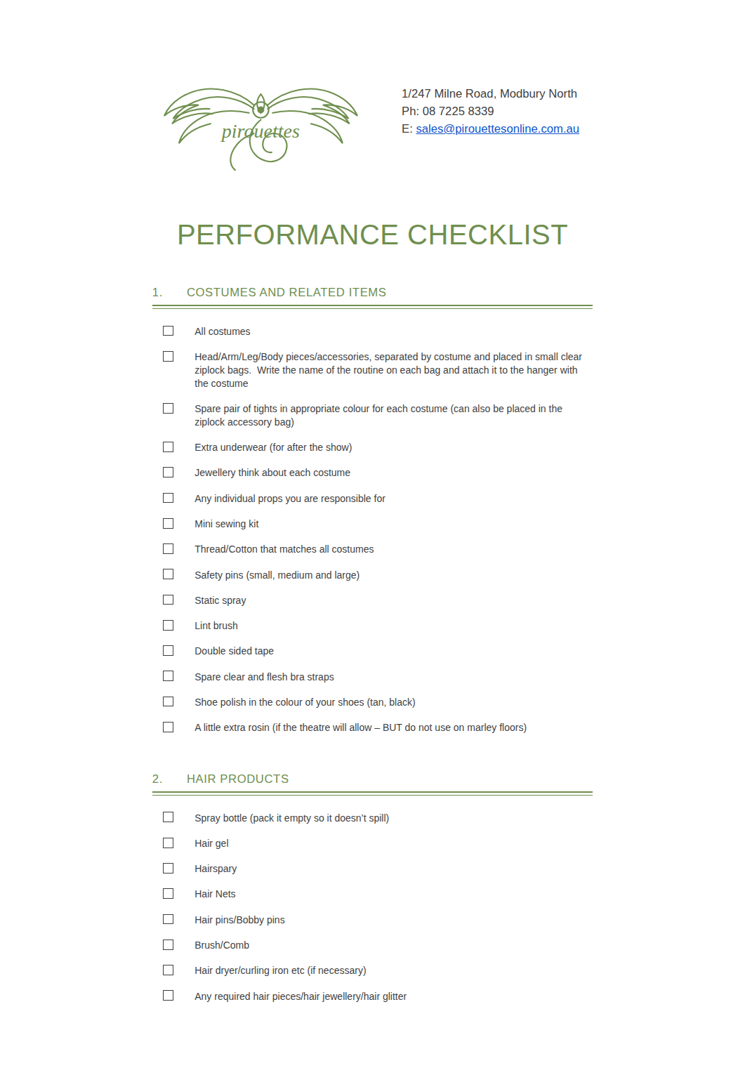pirouettes
1/247 Milne Road, Modbury North
Ph: 08 7225 8339
E: sales@pirouettesonline.com.au
PERFORMANCE CHECKLIST
1. Costumes and related items
All costumes
Head/Arm/Leg/Body pieces/accessories, separated by costume and placed in small clear ziplock bags. Write the name of the routine on each bag and attach it to the hanger with the costume
Spare pair of tights in appropriate colour for each costume (can also be placed in the ziplock accessory bag)
Extra underwear (for after the show)
Jewellery think about each costume
Any individual props you are responsible for
Mini sewing kit
Thread/Cotton that matches all costumes
Safety pins (small, medium and large)
Static spray
Lint brush
Double sided tape
Spare clear and flesh bra straps
Shoe polish in the colour of your shoes (tan, black)
A little extra rosin (if the theatre will allow – BUT do not use on marley floors)
2. Hair products
Spray bottle (pack it empty so it doesn’t spill)
Hair gel
Hairspary
Hair Nets
Hair pins/Bobby pins
Brush/Comb
Hair dryer/curling iron etc (if necessary)
Any required hair pieces/hair jewellery/hair glitter